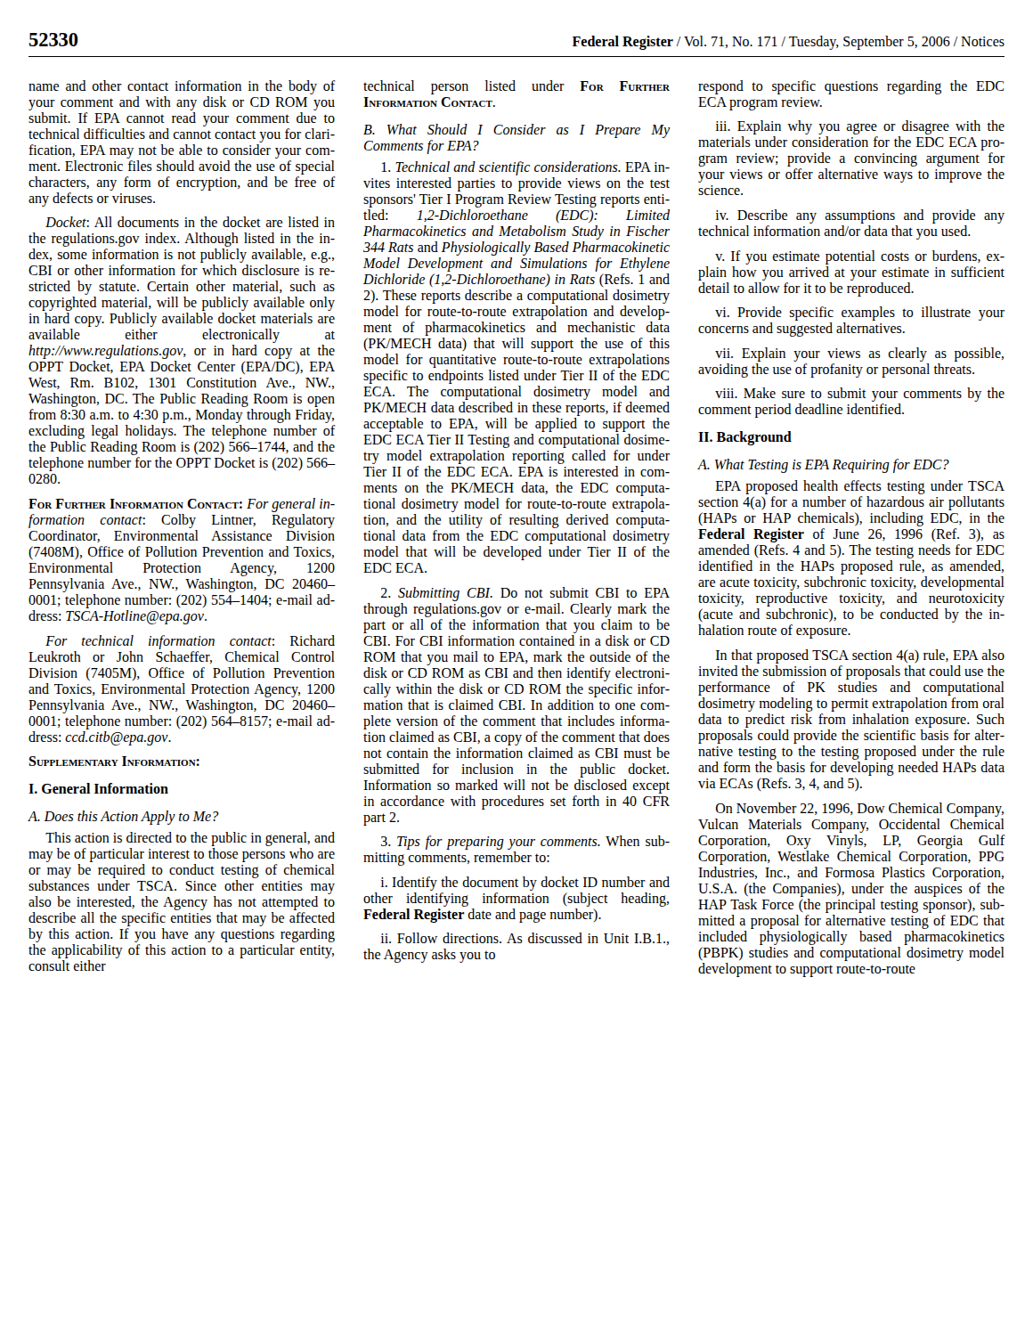52330 Federal Register / Vol. 71, No. 171 / Tuesday, September 5, 2006 / Notices
name and other contact information in the body of your comment and with any disk or CD ROM you submit. If EPA cannot read your comment due to technical difficulties and cannot contact you for clarification, EPA may not be able to consider your comment. Electronic files should avoid the use of special characters, any form of encryption, and be free of any defects or viruses.
Docket: All documents in the docket are listed in the regulations.gov index. Although listed in the index, some information is not publicly available, e.g., CBI or other information for which disclosure is restricted by statute. Certain other material, such as copyrighted material, will be publicly available only in hard copy. Publicly available docket materials are available either electronically at http://www.regulations.gov, or in hard copy at the OPPT Docket, EPA Docket Center (EPA/DC), EPA West, Rm. B102, 1301 Constitution Ave., NW., Washington, DC. The Public Reading Room is open from 8:30 a.m. to 4:30 p.m., Monday through Friday, excluding legal holidays. The telephone number of the Public Reading Room is (202) 566–1744, and the telephone number for the OPPT Docket is (202) 566–0280.
For Further Information Contact: For general information contact: Colby Lintner, Regulatory Coordinator, Environmental Assistance Division (7408M), Office of Pollution Prevention and Toxics, Environmental Protection Agency, 1200 Pennsylvania Ave., NW., Washington, DC 20460–0001; telephone number: (202) 554–1404; e-mail address: TSCA-Hotline@epa.gov.
For technical information contact: Richard Leukroth or John Schaeffer, Chemical Control Division (7405M), Office of Pollution Prevention and Toxics, Environmental Protection Agency, 1200 Pennsylvania Ave., NW., Washington, DC 20460–0001; telephone number: (202) 564–8157; e-mail address: ccd.citb@epa.gov.
Supplementary Information:
I. General Information
A. Does this Action Apply to Me?
This action is directed to the public in general, and may be of particular interest to those persons who are or may be required to conduct testing of chemical substances under TSCA. Since other entities may also be interested, the Agency has not attempted to describe all the specific entities that may be affected by this action. If you have any questions regarding the applicability of this action to a particular entity, consult either
technical person listed under For Further Information Contact.
B. What Should I Consider as I Prepare My Comments for EPA?
1. Technical and scientific considerations. EPA invites interested parties to provide views on the test sponsors' Tier I Program Review Testing reports entitled: 1,2-Dichloroethane (EDC): Limited Pharmacokinetics and Metabolism Study in Fischer 344 Rats and Physiologically Based Pharmacokinetic Model Development and Simulations for Ethylene Dichloride (1,2-Dichloroethane) in Rats (Refs. 1 and 2). These reports describe a computational dosimetry model for route-to-route extrapolation and development of pharmacokinetics and mechanistic data (PK/MECH data) that will support the use of this model for quantitative route-to-route extrapolations specific to endpoints listed under Tier II of the EDC ECA. The computational dosimetry model and PK/MECH data described in these reports, if deemed acceptable to EPA, will be applied to support the EDC ECA Tier II Testing and computational dosimetry model extrapolation reporting called for under Tier II of the EDC ECA. EPA is interested in comments on the PK/MECH data, the EDC computational dosimetry model for route-to-route extrapolation, and the utility of resulting derived computational data from the EDC computational dosimetry model that will be developed under Tier II of the EDC ECA.
2. Submitting CBI. Do not submit CBI to EPA through regulations.gov or e-mail. Clearly mark the part or all of the information that you claim to be CBI. For CBI information contained in a disk or CD ROM that you mail to EPA, mark the outside of the disk or CD ROM as CBI and then identify electronically within the disk or CD ROM the specific information that is claimed CBI. In addition to one complete version of the comment that includes information claimed as CBI, a copy of the comment that does not contain the information claimed as CBI must be submitted for inclusion in the public docket. Information so marked will not be disclosed except in accordance with procedures set forth in 40 CFR part 2.
3. Tips for preparing your comments. When submitting comments, remember to:
i. Identify the document by docket ID number and other identifying information (subject heading, Federal Register date and page number).
ii. Follow directions. As discussed in Unit I.B.1., the Agency asks you to
respond to specific questions regarding the EDC ECA program review.
iii. Explain why you agree or disagree with the materials under consideration for the EDC ECA program review; provide a convincing argument for your views or offer alternative ways to improve the science.
iv. Describe any assumptions and provide any technical information and/or data that you used.
v. If you estimate potential costs or burdens, explain how you arrived at your estimate in sufficient detail to allow for it to be reproduced.
vi. Provide specific examples to illustrate your concerns and suggested alternatives.
vii. Explain your views as clearly as possible, avoiding the use of profanity or personal threats.
viii. Make sure to submit your comments by the comment period deadline identified.
II. Background
A. What Testing is EPA Requiring for EDC?
EPA proposed health effects testing under TSCA section 4(a) for a number of hazardous air pollutants (HAPs or HAP chemicals), including EDC, in the Federal Register of June 26, 1996 (Ref. 3), as amended (Refs. 4 and 5). The testing needs for EDC identified in the HAPs proposed rule, as amended, are acute toxicity, subchronic toxicity, developmental toxicity, reproductive toxicity, and neurotoxicity (acute and subchronic), to be conducted by the inhalation route of exposure.
In that proposed TSCA section 4(a) rule, EPA also invited the submission of proposals that could use the performance of PK studies and computational dosimetry modeling to permit extrapolation from oral data to predict risk from inhalation exposure. Such proposals could provide the scientific basis for alternative testing to the testing proposed under the rule and form the basis for developing needed HAPs data via ECAs (Refs. 3, 4, and 5).
On November 22, 1996, Dow Chemical Company, Vulcan Materials Company, Occidental Chemical Corporation, Oxy Vinyls, LP, Georgia Gulf Corporation, Westlake Chemical Corporation, PPG Industries, Inc., and Formosa Plastics Corporation, U.S.A. (the Companies), under the auspices of the HAP Task Force (the principal testing sponsor), submitted a proposal for alternative testing of EDC that included physiologically based pharmacokinetics (PBPK) studies and computational dosimetry model development to support route-to-route